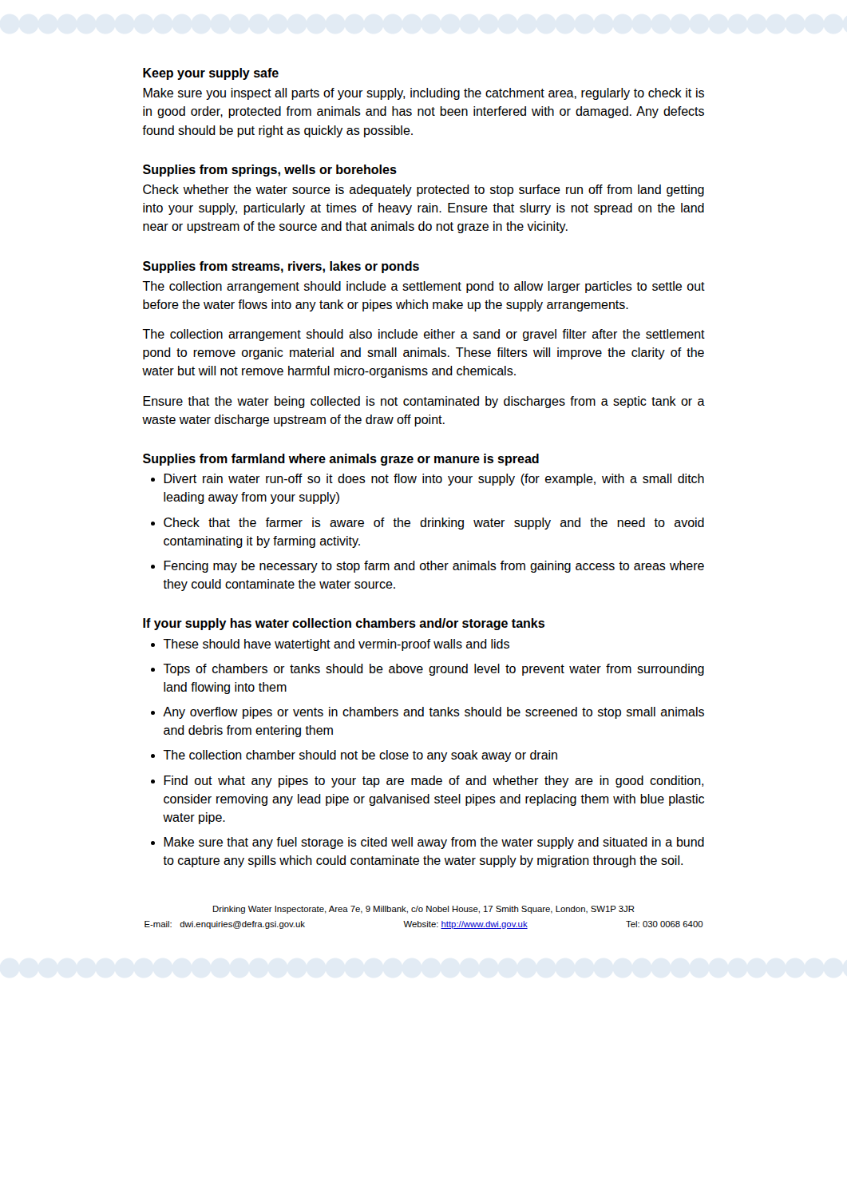Keep your supply safe
Make sure you inspect all parts of your supply, including the catchment area, regularly to check it is in good order, protected from animals and has not been interfered with or damaged. Any defects found should be put right as quickly as possible.
Supplies from springs, wells or boreholes
Check whether the water source is adequately protected to stop surface run off from land getting into your supply, particularly at times of heavy rain. Ensure that slurry is not spread on the land near or upstream of the source and that animals do not graze in the vicinity.
Supplies from streams, rivers, lakes or ponds
The collection arrangement should include a settlement pond to allow larger particles to settle out before the water flows into any tank or pipes which make up the supply arrangements.
The collection arrangement should also include either a sand or gravel filter after the settlement pond to remove organic material and small animals. These filters will improve the clarity of the water but will not remove harmful micro-organisms and chemicals.
Ensure that the water being collected is not contaminated by discharges from a septic tank or a waste water discharge upstream of the draw off point.
Supplies from farmland where animals graze or manure is spread
Divert rain water run-off so it does not flow into your supply (for example, with a small ditch leading away from your supply)
Check that the farmer is aware of the drinking water supply and the need to avoid contaminating it by farming activity.
Fencing may be necessary to stop farm and other animals from gaining access to areas where they could contaminate the water source.
If your supply has water collection chambers and/or storage tanks
These should have watertight and vermin-proof walls and lids
Tops of chambers or tanks should be above ground level to prevent water from surrounding land flowing into them
Any overflow pipes or vents in chambers and tanks should be screened to stop small animals and debris from entering them
The collection chamber should not be close to any soak away or drain
Find out what any pipes to your tap are made of and whether they are in good condition, consider removing any lead pipe or galvanised steel pipes and replacing them with blue plastic water pipe.
Make sure that any fuel storage is cited well away from the water supply and situated in a bund to capture any spills which could contaminate the water supply by migration through the soil.
Drinking Water Inspectorate, Area 7e, 9 Millbank, c/o Nobel House, 17 Smith Square, London, SW1P 3JR
E-mail: dwi.enquiries@defra.gsi.gov.uk Website: http://www.dwi.gov.uk Tel: 030 0068 6400